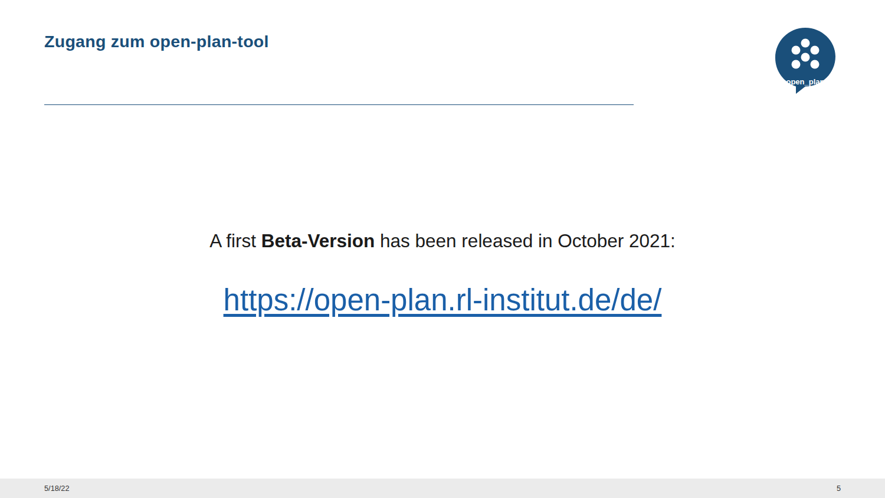Zugang zum open-plan-tool
open_plan Logo open_plan
A first Beta-Version has been released in October 2021:
https://open-plan.rl-institut.de/de/
5/18/22 5